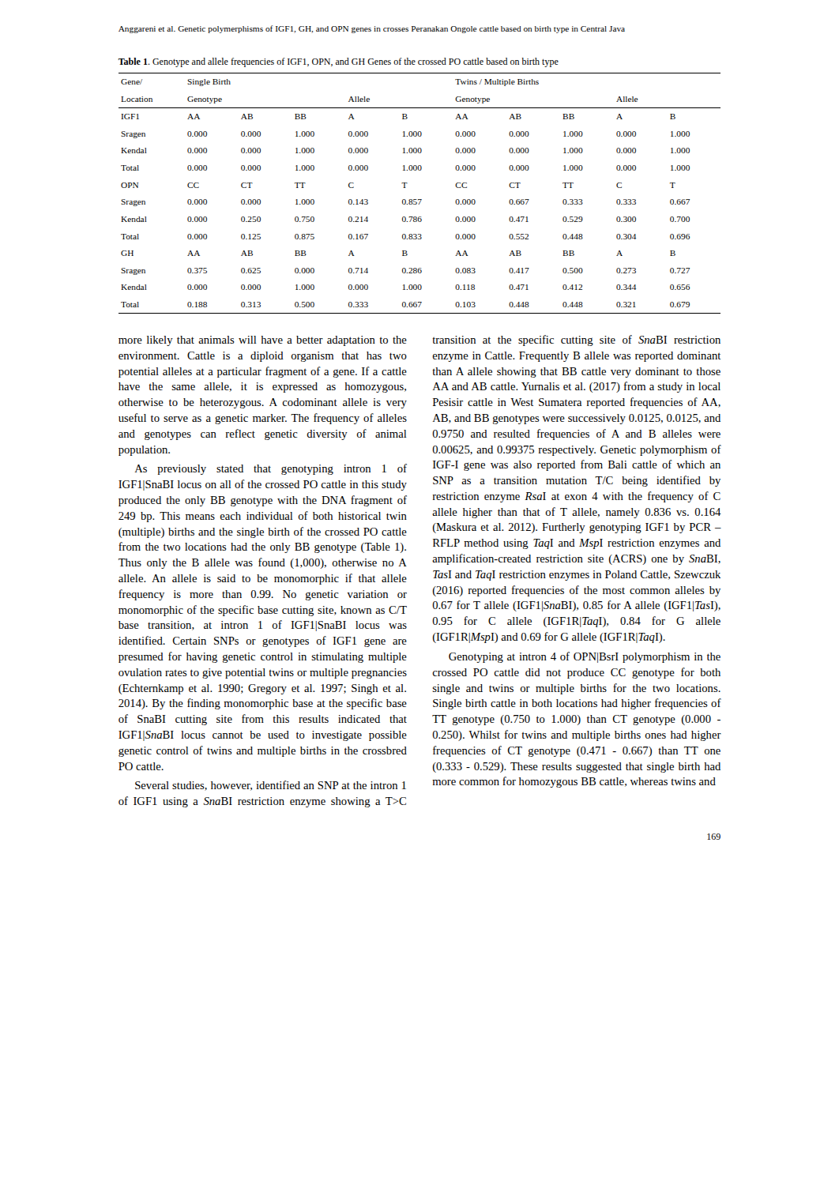Anggareni et al. Genetic polymerphisms of IGF1, GH, and OPN genes in crosses Peranakan Ongole cattle based on birth type in Central Java
Table 1 . Genotype and allele frequencies of IGF1, OPN, and GH Genes of the crossed PO cattle based on birth type
| Gene/ | Single Birth | Twins / Multiple Births |
| --- | --- | --- |
| Location | Genotype | Allele | Genotype | Allele |
| IGF1 | AA | AB | BB | A | B | AA | AB | BB | A | B |
| Sragen | 0.000 | 0.000 | 1.000 | 0.000 | 1.000 | 0.000 | 0.000 | 1.000 | 0.000 | 1.000 |
| Kendal | 0.000 | 0.000 | 1.000 | 0.000 | 1.000 | 0.000 | 0.000 | 1.000 | 0.000 | 1.000 |
| Total | 0.000 | 0.000 | 1.000 | 0.000 | 1.000 | 0.000 | 0.000 | 1.000 | 0.000 | 1.000 |
| OPN | CC | CT | TT | C | T | CC | CT | TT | C | T |
| Sragen | 0.000 | 0.000 | 1.000 | 0.143 | 0.857 | 0.000 | 0.667 | 0.333 | 0.333 | 0.667 |
| Kendal | 0.000 | 0.250 | 0.750 | 0.214 | 0.786 | 0.000 | 0.471 | 0.529 | 0.300 | 0.700 |
| Total | 0.000 | 0.125 | 0.875 | 0.167 | 0.833 | 0.000 | 0.552 | 0.448 | 0.304 | 0.696 |
| GH | AA | AB | BB | A | B | AA | AB | BB | A | B |
| Sragen | 0.375 | 0.625 | 0.000 | 0.714 | 0.286 | 0.083 | 0.417 | 0.500 | 0.273 | 0.727 |
| Kendal | 0.000 | 0.000 | 1.000 | 0.000 | 1.000 | 0.118 | 0.471 | 0.412 | 0.344 | 0.656 |
| Total | 0.188 | 0.313 | 0.500 | 0.333 | 0.667 | 0.103 | 0.448 | 0.448 | 0.321 | 0.679 |
more likely that animals will have a better adaptation to the environment. Cattle is a diploid organism that has two potential alleles at a particular fragment of a gene. If a cattle have the same allele, it is expressed as homozygous, otherwise to be heterozygous. A codominant allele is very useful to serve as a genetic marker. The frequency of alleles and genotypes can reflect genetic diversity of animal population.
As previously stated that genotyping intron 1 of IGF1|SnaBI locus on all of the crossed PO cattle in this study produced the only BB genotype with the DNA fragment of 249 bp. This means each individual of both historical twin (multiple) births and the single birth of the crossed PO cattle from the two locations had the only BB genotype (Table 1). Thus only the B allele was found (1,000), otherwise no A allele. An allele is said to be monomorphic if that allele frequency is more than 0.99. No genetic variation or monomorphic of the specific base cutting site, known as C/T base transition, at intron 1 of IGF1|SnaBI locus was identified. Certain SNPs or genotypes of IGF1 gene are presumed for having genetic control in stimulating multiple ovulation rates to give potential twins or multiple pregnancies (Echternkamp et al. 1990; Gregory et al. 1997; Singh et al. 2014). By the finding monomorphic base at the specific base of SnaBI cutting site from this results indicated that IGF1|Sna BI locus cannot be used to investigate possible genetic control of twins and multiple births in the crossbred PO cattle.
Several studies, however, identified an SNP at the intron 1 of IGF1 using a Sna BI restriction enzyme showing a T>C transition at the specific cutting site of Sna BI restriction enzyme in Cattle. Frequently B allele was reported dominant than A allele showing that BB cattle very dominant to those AA and AB cattle. Yurnalis et al. (2017) from a study in local Pesisir cattle in West Sumatera reported frequencies of AA, AB, and BB genotypes were successively 0.0125, 0.0125, and 0.9750 and resulted frequencies of A and B alleles were 0.00625, and 0.99375 respectively. Genetic polymorphism of IGF-I gene was also reported from Bali cattle of which an SNP as a transition mutation T/C being identified by restriction enzyme Rsa I at exon 4 with the frequency of C allele higher than that of T allele, namely 0.836 vs. 0.164 (Maskura et al. 2012). Furtherly genotyping IGF1 by PCR – RFLP method using Taq I and Msp I restriction enzymes and amplification-created restriction site (ACRS) one by Sna BI, Tas I and Taq I restriction enzymes in Poland Cattle, Szewczuk (2016) reported frequencies of the most common alleles by 0.67 for T allele (IGF1|Sna BI), 0.85 for A allele (IGF1|Tas I), 0.95 for C allele (IGF1R|Taq I), 0.84 for G allele (IGF1R|Msp I) and 0.69 for G allele (IGF1R|Taq I).
Genotyping at intron 4 of OPN|BsrI polymorphism in the crossed PO cattle did not produce CC genotype for both single and twins or multiple births for the two locations. Single birth cattle in both locations had higher frequencies of TT genotype (0.750 to 1.000) than CT genotype (0.000 - 0.250). Whilst for twins and multiple births ones had higher frequencies of CT genotype (0.471 - 0.667) than TT one (0.333 - 0.529). These results suggested that single birth had more common for homozygous BB cattle, whereas twins and
169